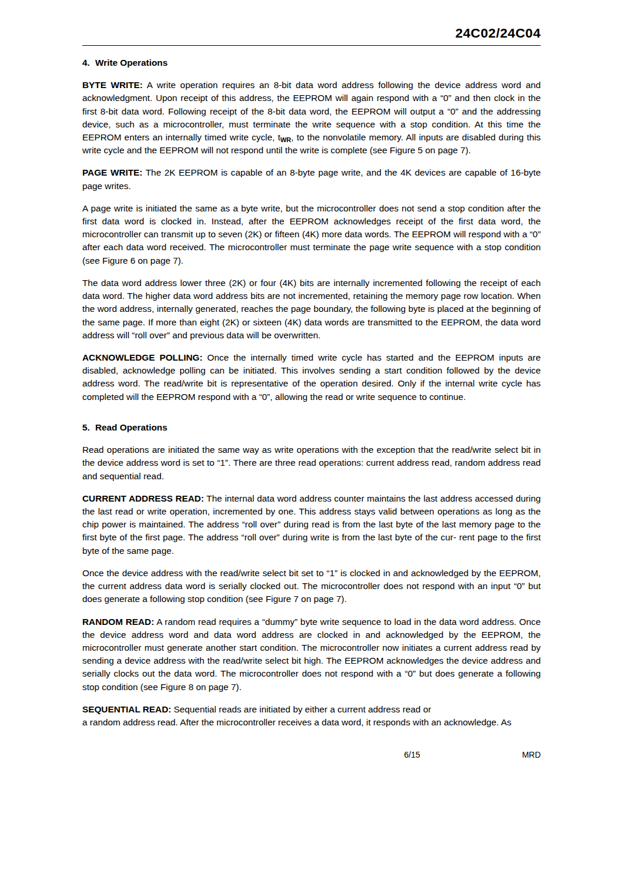24C02/24C04
4. Write Operations
BYTE WRITE: A write operation requires an 8-bit data word address following the device address word and acknowledgment. Upon receipt of this address, the EEPROM will again respond with a “0” and then clock in the first 8-bit data word. Following receipt of the 8-bit data word, the EEPROM will output a “0” and the addressing device, such as a microcontroller, must terminate the write sequence with a stop condition. At this time the EEPROM enters an internally timed write cycle, tWR, to the nonvolatile memory. All inputs are disabled during this write cycle and the EEPROM will not respond until the write is complete (see Figure 5 on page 7).
PAGE WRITE: The 2K EEPROM is capable of an 8-byte page write, and the 4K devices are capable of 16-byte page writes.
A page write is initiated the same as a byte write, but the microcontroller does not send a stop condition after the first data word is clocked in. Instead, after the EEPROM acknowledges receipt of the first data word, the microcontroller can transmit up to seven (2K) or fifteen (4K) more data words. The EEPROM will respond with a “0” after each data word received. The microcontroller must terminate the page write sequence with a stop condition (see Figure 6 on page 7).
The data word address lower three (2K) or four (4K) bits are internally incremented following the receipt of each data word. The higher data word address bits are not incremented, retaining the memory page row location. When the word address, internally generated, reaches the page boundary, the following byte is placed at the beginning of the same page. If more than eight (2K) or sixteen (4K) data words are transmitted to the EEPROM, the data word address will “roll over” and previous data will be overwritten.
ACKNOWLEDGE POLLING: Once the internally timed write cycle has started and the EEPROM inputs are disabled, acknowledge polling can be initiated. This involves sending a start condition followed by the device address word. The read/write bit is representative of the operation desired. Only if the internal write cycle has completed will the EEPROM respond with a “0”, allowing the read or write sequence to continue.
5. Read Operations
Read operations are initiated the same way as write operations with the exception that the read/write select bit in the device address word is set to “1”. There are three read operations: current address read, random address read and sequential read.
CURRENT ADDRESS READ: The internal data word address counter maintains the last address accessed during the last read or write operation, incremented by one. This address stays valid between operations as long as the chip power is maintained. The address “roll over” during read is from the last byte of the last memory page to the first byte of the first page. The address “roll over” during write is from the last byte of the cur- rent page to the first byte of the same page.
Once the device address with the read/write select bit set to “1” is clocked in and acknowledged by the EEPROM, the current address data word is serially clocked out. The microcontroller does not respond with an input “0” but does generate a following stop condition (see Figure 7 on page 7).
RANDOM READ: A random read requires a “dummy” byte write sequence to load in the data word address. Once the device address word and data word address are clocked in and acknowledged by the EEPROM, the microcontroller must generate another start condition. The microcontroller now initiates a current address read by sending a device address with the read/write select bit high. The EEPROM acknowledges the device address and serially clocks out the data word. The microcontroller does not respond with a “0” but does generate a following stop condition (see Figure 8 on page 7).
SEQUENTIAL READ: Sequential reads are initiated by either a current address read or
a random address read. After the microcontroller receives a data word, it responds with an acknowledge. As
6/15
MRD